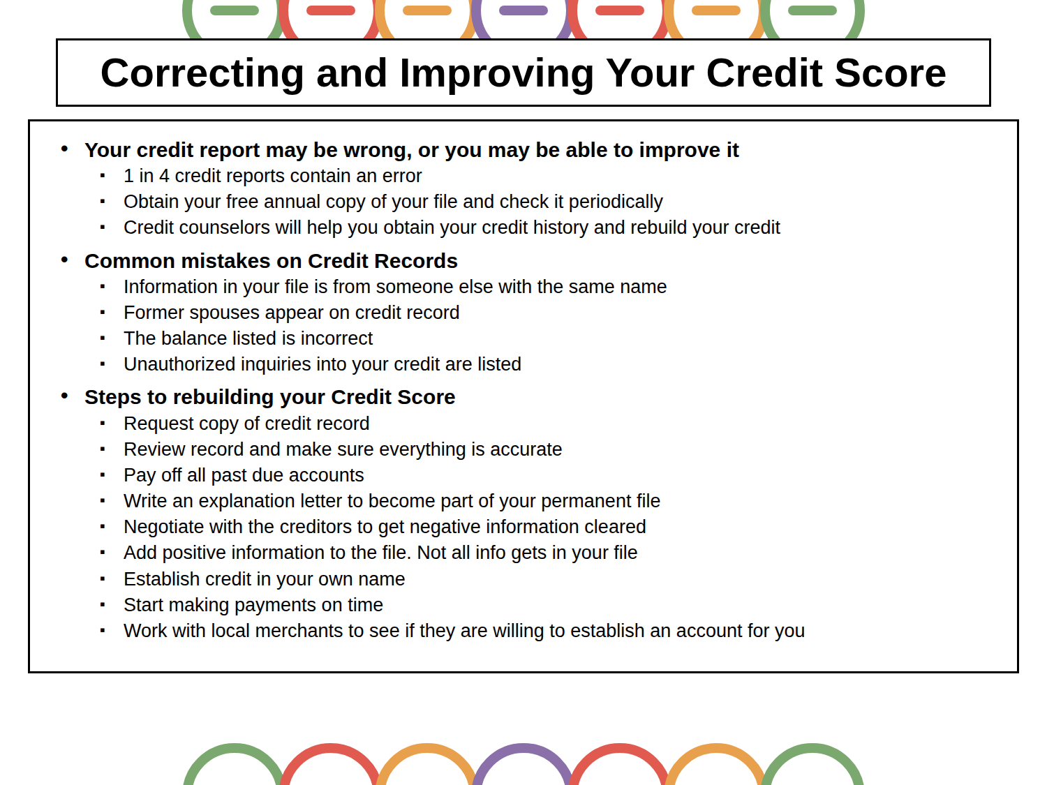Correcting and Improving Your Credit Score
Your credit report may be wrong, or you may be able to improve it
1 in 4 credit reports contain an error
Obtain your free annual copy of your file and check it periodically
Credit counselors will help you obtain your credit history and rebuild your credit
Common mistakes on Credit Records
Information in your file is from someone else with the same name
Former spouses appear on credit record
The balance listed is incorrect
Unauthorized inquiries into your credit are listed
Steps to rebuilding your Credit Score
Request copy of credit record
Review record and make sure everything is accurate
Pay off all past due accounts
Write an explanation letter to become part of your permanent file
Negotiate with the creditors to get negative information cleared
Add positive information to the file. Not all info gets in your file
Establish credit in your own name
Start making payments on time
Work with local merchants to see if they are willing to establish an account for you